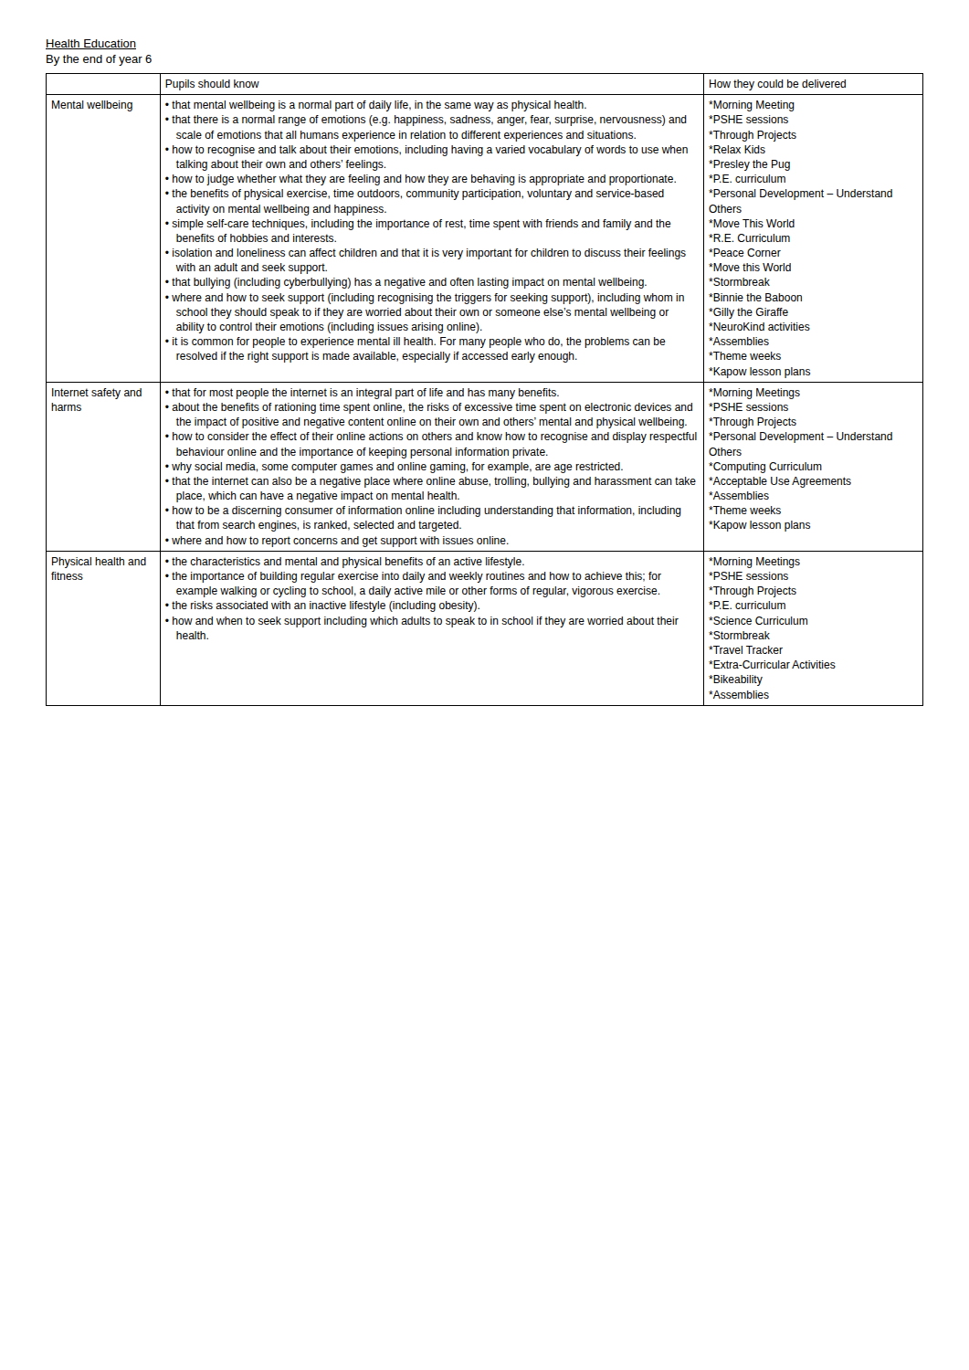Health Education
By the end of year 6
| | Pupils should know | How they could be delivered |
| --- | --- | --- |
| Mental wellbeing | that mental wellbeing is a normal part of daily life, in the same way as physical health. that there is a normal range of emotions (e.g. happiness, sadness, anger, fear, surprise, nervousness) and scale of emotions that all humans experience in relation to different experiences and situations. how to recognise and talk about their emotions, including having a varied vocabulary of words to use when talking about their own and others’ feelings. how to judge whether what they are feeling and how they are behaving is appropriate and proportionate. the benefits of physical exercise, time outdoors, community participation, voluntary and service-based activity on mental wellbeing and happiness. simple self-care techniques, including the importance of rest, time spent with friends and family and the benefits of hobbies and interests. isolation and loneliness can affect children and that it is very important for children to discuss their feelings with an adult and seek support. that bullying (including cyberbullying) has a negative and often lasting impact on mental wellbeing. where and how to seek support (including recognising the triggers for seeking support), including whom in school they should speak to if they are worried about their own or someone else’s mental wellbeing or ability to control their emotions (including issues arising online). it is common for people to experience mental ill health. For many people who do, the problems can be resolved if the right support is made available, especially if accessed early enough. | *Morning Meeting *PSHE sessions *Through Projects *Relax Kids *Presley the Pug *P.E. curriculum *Personal Development – Understand Others *Move This World *R.E. Curriculum *Peace Corner *Move this World *Stormbreak *Binnie the Baboon *Gilly the Giraffe *NeuroKind activities *Assemblies *Theme weeks *Kapow lesson plans |
| Internet safety and harms | that for most people the internet is an integral part of life and has many benefits. about the benefits of rationing time spent online, the risks of excessive time spent on electronic devices and the impact of positive and negative content online on their own and others’ mental and physical wellbeing. how to consider the effect of their online actions on others and know how to recognise and display respectful behaviour online and the importance of keeping personal information private. why social media, some computer games and online gaming, for example, are age restricted. that the internet can also be a negative place where online abuse, trolling, bullying and harassment can take place, which can have a negative impact on mental health. how to be a discerning consumer of information online including understanding that information, including that from search engines, is ranked, selected and targeted. where and how to report concerns and get support with issues online. | *Morning Meetings *PSHE sessions *Through Projects *Personal Development – Understand Others *Computing Curriculum *Acceptable Use Agreements *Assemblies *Theme weeks *Kapow lesson plans |
| Physical health and fitness | the characteristics and mental and physical benefits of an active lifestyle. the importance of building regular exercise into daily and weekly routines and how to achieve this; for example walking or cycling to school, a daily active mile or other forms of regular, vigorous exercise. the risks associated with an inactive lifestyle (including obesity). how and when to seek support including which adults to speak to in school if they are worried about their health. | *Morning Meetings *PSHE sessions *Through Projects *P.E. curriculum *Science Curriculum *Stormbreak *Travel Tracker *Extra-Curricular Activities *Bikeability *Assemblies |